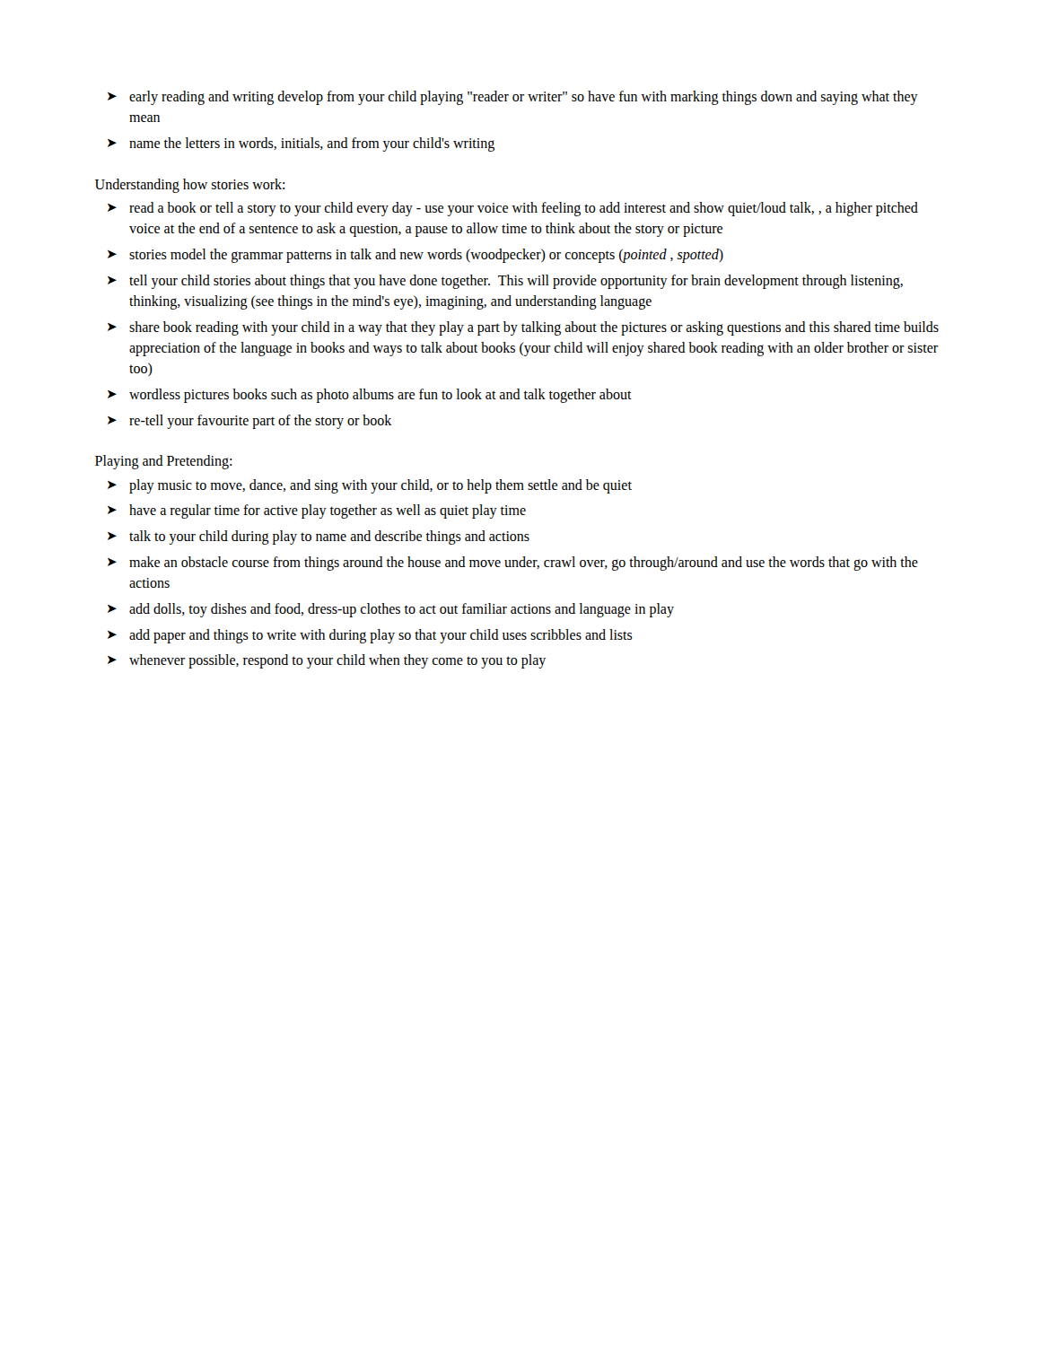early reading and writing develop from your child playing "reader or writer" so have fun with marking things down and saying what they mean
name the letters in words, initials, and from your child's writing
Understanding how stories work:
read a book or tell a story to your child every day - use your voice with feeling to add interest and show quiet/loud talk, , a higher pitched voice at the end of a sentence to ask a question, a pause to allow time to think about the story or picture
stories model the grammar patterns in talk and new words (woodpecker) or concepts (pointed , spotted)
tell your child stories about things that you have done together. This will provide opportunity for brain development through listening, thinking, visualizing (see things in the mind's eye), imagining, and understanding language
share book reading with your child in a way that they play a part by talking about the pictures or asking questions and this shared time builds appreciation of the language in books and ways to talk about books (your child will enjoy shared book reading with an older brother or sister too)
wordless pictures books such as photo albums are fun to look at and talk together about
re-tell your favourite part of the story or book
Playing and Pretending:
play music to move, dance, and sing with your child, or to help them settle and be quiet
have a regular time for active play together as well as quiet play time
talk to your child during play to name and describe things and actions
make an obstacle course from things around the house and move under, crawl over, go through/around and use the words that go with the actions
add dolls, toy dishes and food, dress-up clothes to act out familiar actions and language in play
add paper and things to write with during play so that your child uses scribbles and lists
whenever possible, respond to your child when they come to you to play